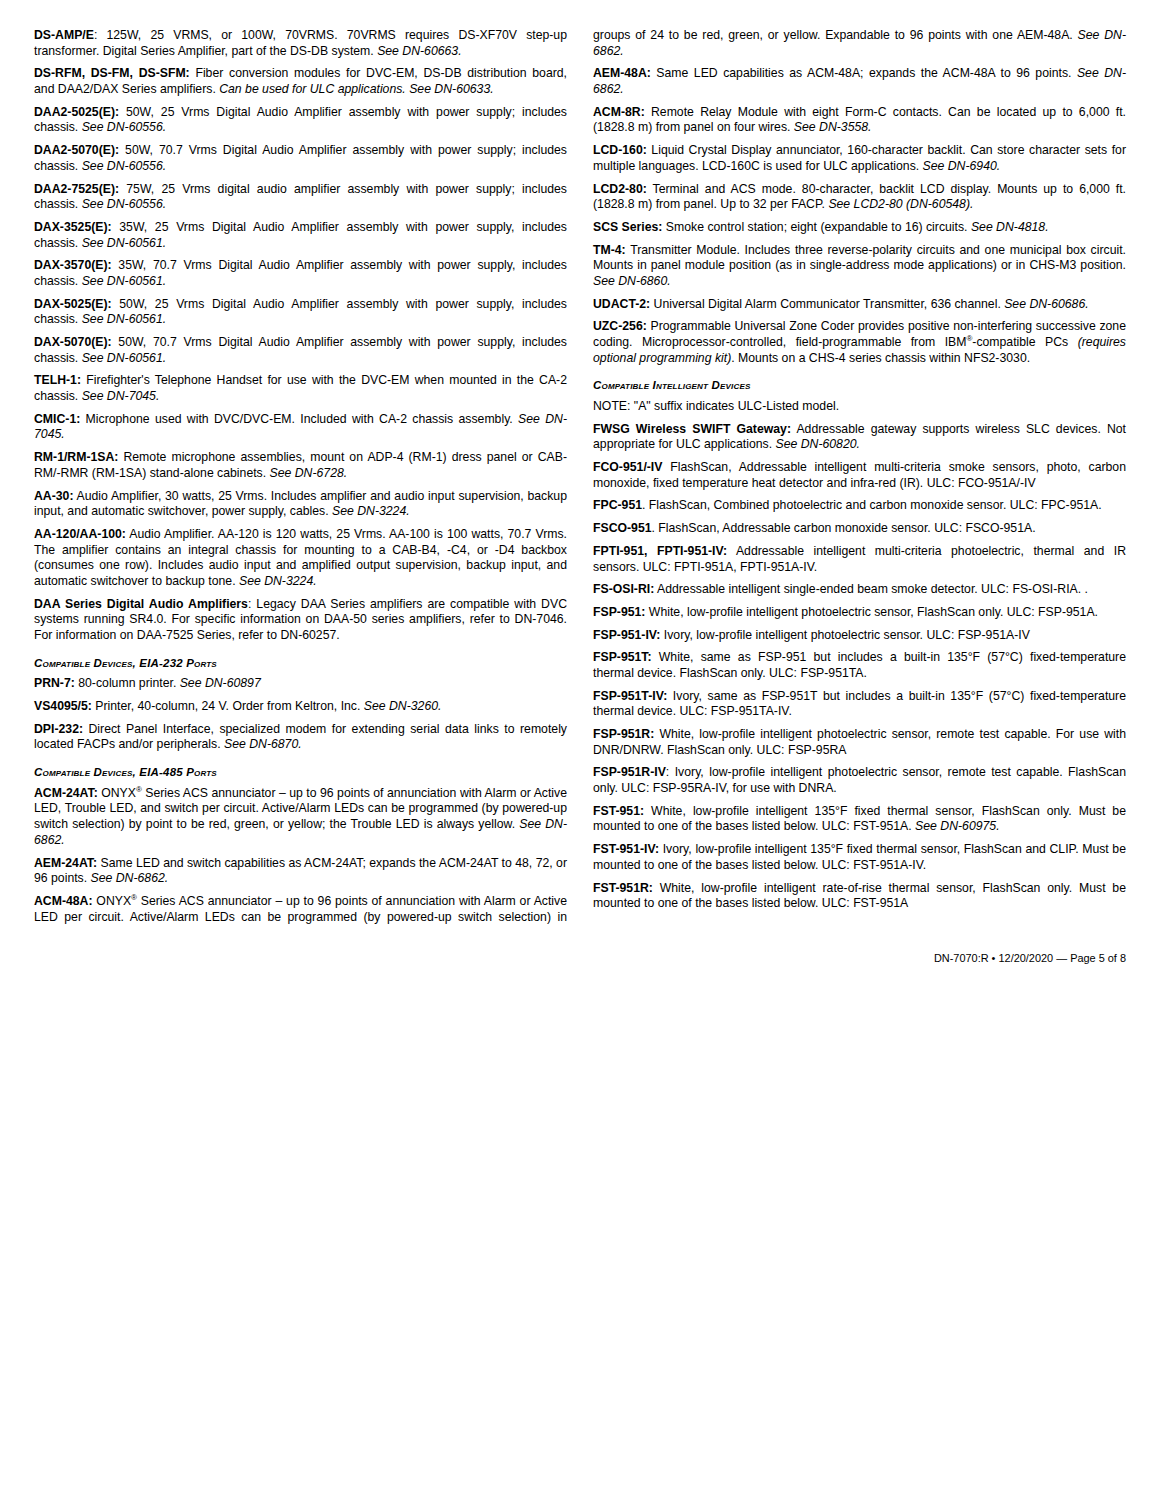DS-AMP/E: 125W, 25 VRMS, or 100W, 70VRMS. 70VRMS requires DS-XF70V step-up transformer. Digital Series Amplifier, part of the DS-DB system. See DN-60663.
DS-RFM, DS-FM, DS-SFM: Fiber conversion modules for DVC-EM, DS-DB distribution board, and DAA2/DAX Series amplifiers. Can be used for ULC applications. See DN-60633.
DAA2-5025(E): 50W, 25 Vrms Digital Audio Amplifier assembly with power supply; includes chassis. See DN-60556.
DAA2-5070(E): 50W, 70.7 Vrms Digital Audio Amplifier assembly with power supply; includes chassis. See DN-60556.
DAA2-7525(E): 75W, 25 Vrms digital audio amplifier assembly with power supply; includes chassis. See DN-60556.
DAX-3525(E): 35W, 25 Vrms Digital Audio Amplifier assembly with power supply, includes chassis. See DN-60561.
DAX-3570(E): 35W, 70.7 Vrms Digital Audio Amplifier assembly with power supply, includes chassis. See DN-60561.
DAX-5025(E): 50W, 25 Vrms Digital Audio Amplifier assembly with power supply, includes chassis. See DN-60561.
DAX-5070(E): 50W, 70.7 Vrms Digital Audio Amplifier assembly with power supply, includes chassis. See DN-60561.
TELH-1: Firefighter's Telephone Handset for use with the DVC-EM when mounted in the CA-2 chassis. See DN-7045.
CMIC-1: Microphone used with DVC/DVC-EM. Included with CA-2 chassis assembly. See DN-7045.
RM-1/RM-1SA: Remote microphone assemblies, mount on ADP-4 (RM-1) dress panel or CAB-RM/-RMR (RM-1SA) stand-alone cabinets. See DN-6728.
AA-30: Audio Amplifier, 30 watts, 25 Vrms. Includes amplifier and audio input supervision, backup input, and automatic switchover, power supply, cables. See DN-3224.
AA-120/AA-100: Audio Amplifier. AA-120 is 120 watts, 25 Vrms. AA-100 is 100 watts, 70.7 Vrms. The amplifier contains an integral chassis for mounting to a CAB-B4, -C4, or -D4 backbox (consumes one row). Includes audio input and amplified output supervision, backup input, and automatic switchover to backup tone. See DN-3224.
DAA Series Digital Audio Amplifiers: Legacy DAA Series amplifiers are compatible with DVC systems running SR4.0. For specific information on DAA-50 series amplifiers, refer to DN-7046. For information on DAA-7525 Series, refer to DN-60257.
Compatible Devices, EIA-232 Ports
PRN-7: 80-column printer. See DN-60897
VS4095/5: Printer, 40-column, 24 V. Order from Keltron, Inc. See DN-3260.
DPI-232: Direct Panel Interface, specialized modem for extending serial data links to remotely located FACPs and/or peripherals. See DN-6870.
Compatible Devices, EIA-485 Ports
ACM-24AT: ONYX® Series ACS annunciator – up to 96 points of annunciation with Alarm or Active LED, Trouble LED, and switch per circuit. Active/Alarm LEDs can be programmed (by powered-up switch selection) by point to be red, green, or yellow; the Trouble LED is always yellow. See DN-6862.
AEM-24AT: Same LED and switch capabilities as ACM-24AT; expands the ACM-24AT to 48, 72, or 96 points. See DN-6862.
ACM-48A: ONYX® Series ACS annunciator – up to 96 points of annunciation with Alarm or Active LED per circuit. Active/Alarm LEDs can be programmed (by powered-up switch selection) in groups of 24 to be red, green, or yellow. Expandable to 96 points with one AEM-48A. See DN-6862.
AEM-48A: Same LED capabilities as ACM-48A; expands the ACM-48A to 96 points. See DN-6862.
ACM-8R: Remote Relay Module with eight Form-C contacts. Can be located up to 6,000 ft. (1828.8 m) from panel on four wires. See DN-3558.
LCD-160: Liquid Crystal Display annunciator, 160-character backlit. Can store character sets for multiple languages. LCD-160C is used for ULC applications. See DN-6940.
LCD2-80: Terminal and ACS mode. 80-character, backlit LCD display. Mounts up to 6,000 ft. (1828.8 m) from panel. Up to 32 per FACP. See LCD2-80 (DN-60548).
SCS Series: Smoke control station; eight (expandable to 16) circuits. See DN-4818.
TM-4: Transmitter Module. Includes three reverse-polarity circuits and one municipal box circuit. Mounts in panel module position (as in single-address mode applications) or in CHS-M3 position. See DN-6860.
UDACT-2: Universal Digital Alarm Communicator Transmitter, 636 channel. See DN-60686.
UZC-256: Programmable Universal Zone Coder provides positive non-interfering successive zone coding. Microprocessor-controlled, field-programmable from IBM®-compatible PCs (requires optional programming kit). Mounts on a CHS-4 series chassis within NFS2-3030.
Compatible Intelligent Devices
NOTE: "A" suffix indicates ULC-Listed model.
FWSG Wireless SWIFT Gateway: Addressable gateway supports wireless SLC devices. Not appropriate for ULC applications. See DN-60820.
FCO-951/-IV FlashScan, Addressable intelligent multi-criteria smoke sensors, photo, carbon monoxide, fixed temperature heat detector and infra-red (IR). ULC: FCO-951A/-IV
FPC-951. FlashScan, Combined photoelectric and carbon monoxide sensor. ULC: FPC-951A.
FSCO-951. FlashScan, Addressable carbon monoxide sensor. ULC: FSCO-951A.
FPTI-951, FPTI-951-IV: Addressable intelligent multi-criteria photoelectric, thermal and IR sensors. ULC: FPTI-951A, FPTI-951A-IV.
FS-OSI-RI: Addressable intelligent single-ended beam smoke detector. ULC: FS-OSI-RIA. .
FSP-951: White, low-profile intelligent photoelectric sensor, FlashScan only. ULC: FSP-951A.
FSP-951-IV: Ivory, low-profile intelligent photoelectric sensor. ULC: FSP-951A-IV
FSP-951T: White, same as FSP-951 but includes a built-in 135°F (57°C) fixed-temperature thermal device. FlashScan only. ULC: FSP-951TA.
FSP-951T-IV: Ivory, same as FSP-951T but includes a built-in 135°F (57°C) fixed-temperature thermal device. ULC: FSP-951TA-IV.
FSP-951R: White, low-profile intelligent photoelectric sensor, remote test capable. For use with DNR/DNRW. FlashScan only. ULC: FSP-95RA
FSP-951R-IV: Ivory, low-profile intelligent photoelectric sensor, remote test capable. FlashScan only. ULC: FSP-95RA-IV, for use with DNRA.
FST-951: White, low-profile intelligent 135°F fixed thermal sensor, FlashScan only. Must be mounted to one of the bases listed below. ULC: FST-951A. See DN-60975.
FST-951-IV: Ivory, low-profile intelligent 135°F fixed thermal sensor, FlashScan and CLIP. Must be mounted to one of the bases listed below. ULC: FST-951A-IV.
FST-951R: White, low-profile intelligent rate-of-rise thermal sensor, FlashScan only. Must be mounted to one of the bases listed below. ULC: FST-951A
DN-7070:R • 12/20/2020 — Page 5 of 8